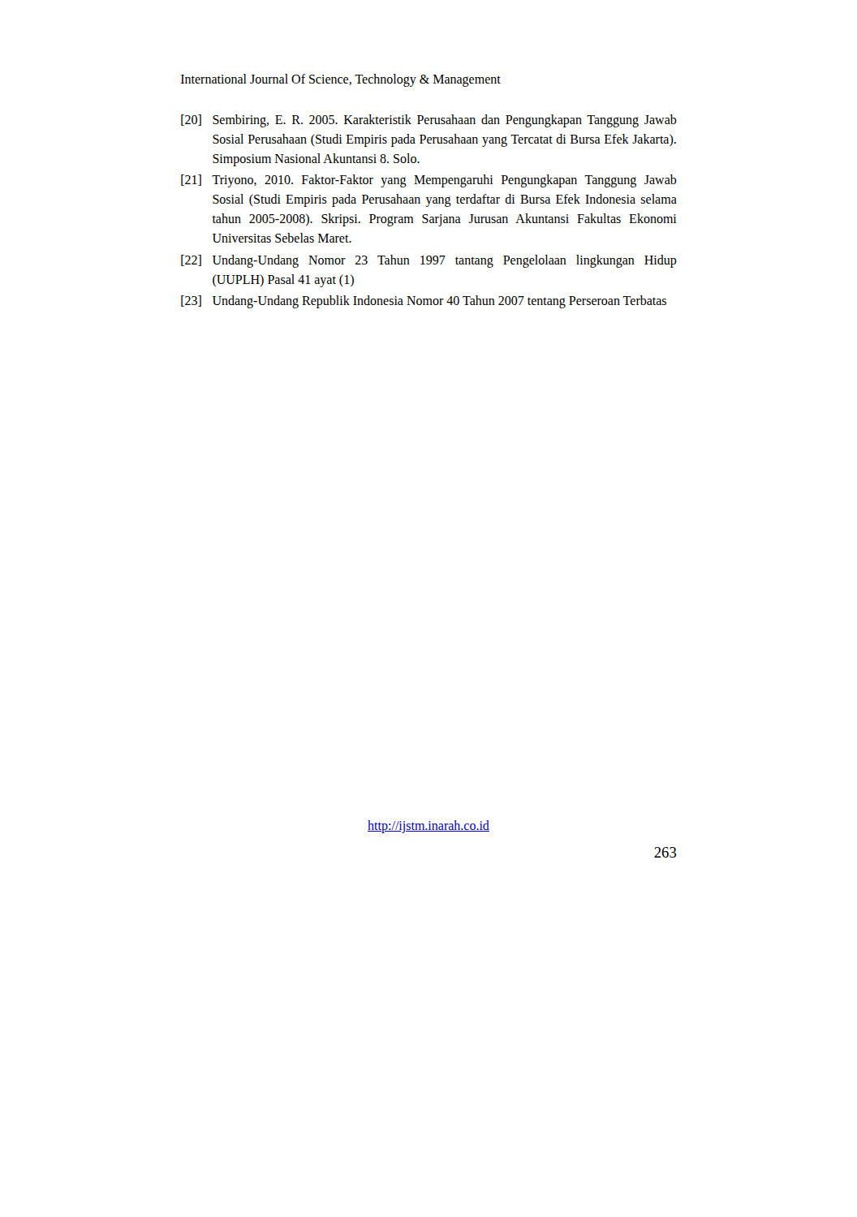International Journal Of Science, Technology & Management
[20] Sembiring, E. R. 2005. Karakteristik Perusahaan dan Pengungkapan Tanggung Jawab Sosial Perusahaan (Studi Empiris pada Perusahaan yang Tercatat di Bursa Efek Jakarta). Simposium Nasional Akuntansi 8. Solo.
[21] Triyono, 2010. Faktor-Faktor yang Mempengaruhi Pengungkapan Tanggung Jawab Sosial (Studi Empiris pada Perusahaan yang terdaftar di Bursa Efek Indonesia selama tahun 2005-2008). Skripsi. Program Sarjana Jurusan Akuntansi Fakultas Ekonomi Universitas Sebelas Maret.
[22] Undang-Undang Nomor 23 Tahun 1997 tantang Pengelolaan lingkungan Hidup (UUPLH) Pasal 41 ayat (1)
[23] Undang-Undang Republik Indonesia Nomor 40 Tahun 2007 tentang Perseroan Terbatas
http://ijstm.inarah.co.id
263